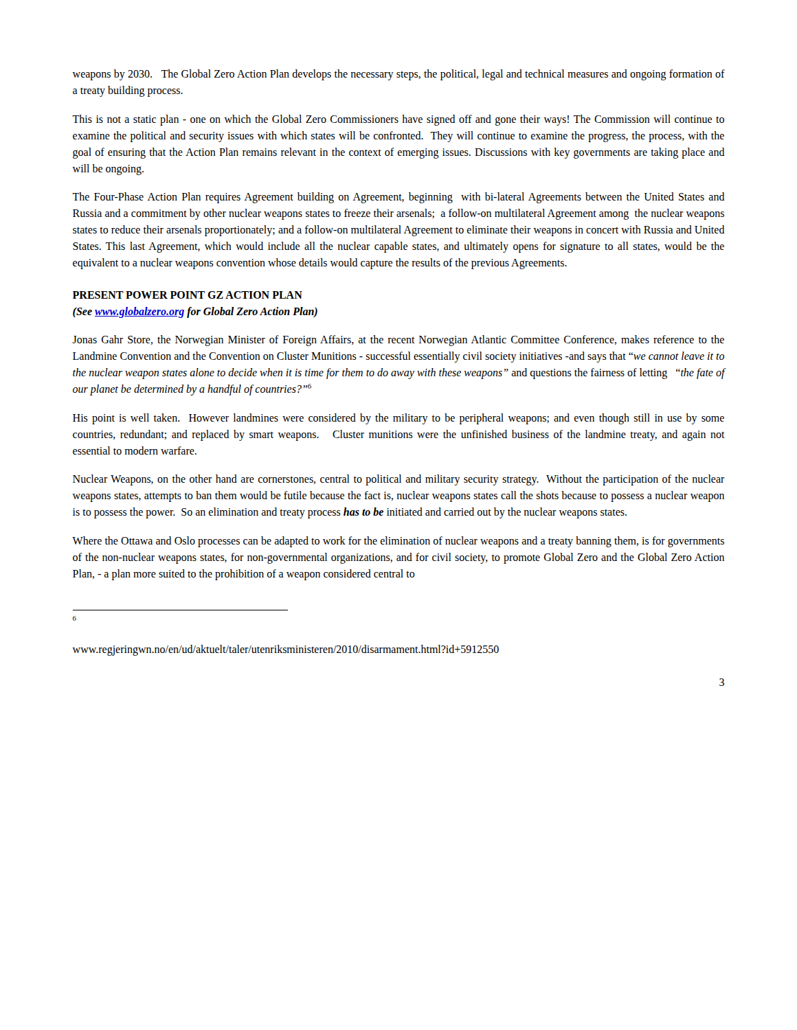weapons by 2030. The Global Zero Action Plan develops the necessary steps, the political, legal and technical measures and ongoing formation of a treaty building process.
This is not a static plan - one on which the Global Zero Commissioners have signed off and gone their ways! The Commission will continue to examine the political and security issues with which states will be confronted. They will continue to examine the progress, the process, with the goal of ensuring that the Action Plan remains relevant in the context of emerging issues. Discussions with key governments are taking place and will be ongoing.
The Four-Phase Action Plan requires Agreement building on Agreement, beginning with bi-lateral Agreements between the United States and Russia and a commitment by other nuclear weapons states to freeze their arsenals; a follow-on multilateral Agreement among the nuclear weapons states to reduce their arsenals proportionately; and a follow-on multilateral Agreement to eliminate their weapons in concert with Russia and United States. This last Agreement, which would include all the nuclear capable states, and ultimately opens for signature to all states, would be the equivalent to a nuclear weapons convention whose details would capture the results of the previous Agreements.
PRESENT POWER POINT GZ ACTION PLAN
(See www.globalzero.org for Global Zero Action Plan)
Jonas Gahr Store, the Norwegian Minister of Foreign Affairs, at the recent Norwegian Atlantic Committee Conference, makes reference to the Landmine Convention and the Convention on Cluster Munitions - successful essentially civil society initiatives -and says that “we cannot leave it to the nuclear weapon states alone to decide when it is time for them to do away with these weapons” and questions the fairness of letting “the fate of our planet be determined by a handful of countries?”6
His point is well taken. However landmines were considered by the military to be peripheral weapons; and even though still in use by some countries, redundant; and replaced by smart weapons. Cluster munitions were the unfinished business of the landmine treaty, and again not essential to modern warfare.
Nuclear Weapons, on the other hand are cornerstones, central to political and military security strategy. Without the participation of the nuclear weapons states, attempts to ban them would be futile because the fact is, nuclear weapons states call the shots because to possess a nuclear weapon is to possess the power. So an elimination and treaty process has to be initiated and carried out by the nuclear weapons states.
Where the Ottawa and Oslo processes can be adapted to work for the elimination of nuclear weapons and a treaty banning them, is for governments of the non-nuclear weapons states, for non-governmental organizations, and for civil society, to promote Global Zero and the Global Zero Action Plan, - a plan more suited to the prohibition of a weapon considered central to
6
www.regjeringwn.no/en/ud/aktuelt/taler/utenriksministeren/2010/disarmament.html?id+5912550
3